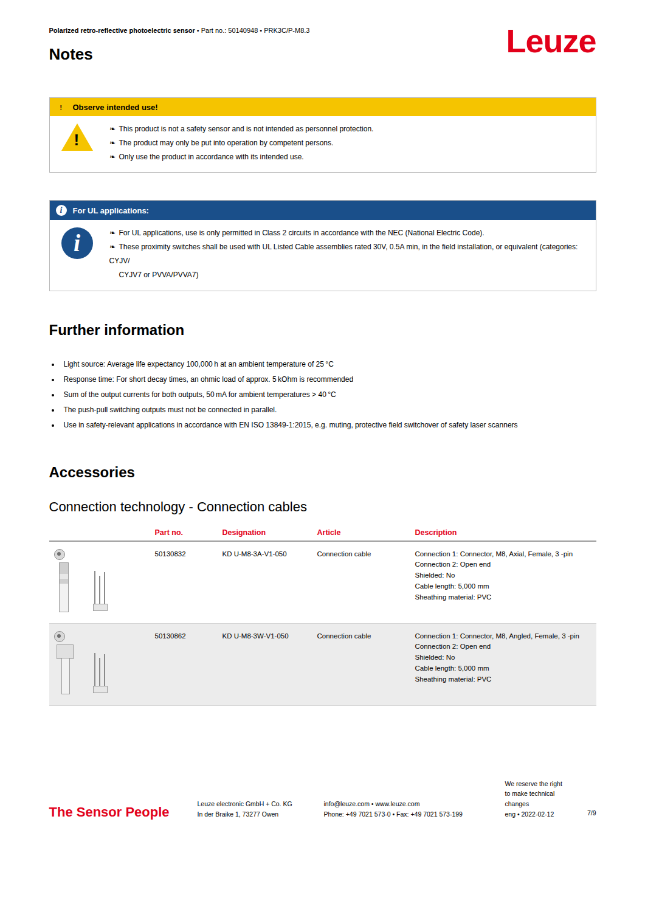Polarized retro-reflective photoelectric sensor • Part no.: 50140948 • PRK3C/P-M8.3
Notes
Leuze
Observe intended use!
This product is not a safety sensor and is not intended as personnel protection.
The product may only be put into operation by competent persons.
Only use the product in accordance with its intended use.
i For UL applications:
i
For UL applications, use is only permitted in Class 2 circuits in accordance with the NEC (National Electric Code).
These proximity switches shall be used with UL Listed Cable assemblies rated 30V, 0.5A min, in the field installation, or equivalent (categories: CYJV/
CYJV7 or PVVA/PVVA7)
Further information
Light source: Average life expectancy 100,000 h at an ambient temperature of 25 °C
Response time: For short decay times, an ohmic load of approx. 5 kOhm is recommended
Sum of the output currents for both outputs, 50 mA for ambient temperatures > 40 °C
The push-pull switching outputs must not be connected in parallel.
Use in safety-relevant applications in accordance with EN ISO 13849-1:2015, e.g. muting, protective field switchover of safety laser scanners
Accessories
Connection technology - Connection cables
| | Part no. | Designation | Article | Description |
| --- | --- | --- | --- | --- |
| | 50130832 | KD U-M8-3A-V1-050 | Connection cable | Connection 1: Connector, M8, Axial, Female, 3 -pin Connection 2: Open end Shielded: No Cable length: 5,000 mm Sheathing material: PVC |
| | 50130862 | KD U-M8-3W-V1-050 | Connection cable | Connection 1: Connector, M8, Angled, Female, 3 -pin Connection 2: Open end Shielded: No Cable length: 5,000 mm Sheathing material: PVC |
The Sensor People
Leuze electronic GmbH + Co. KG
In der Braike 1, 73277 Owen
info@leuze.com • www.leuze.com
Phone: +49 7021 573-0 • Fax: +49 7021 573-199
We reserve the right to make technical changes
eng • 2022-02-12
7/9